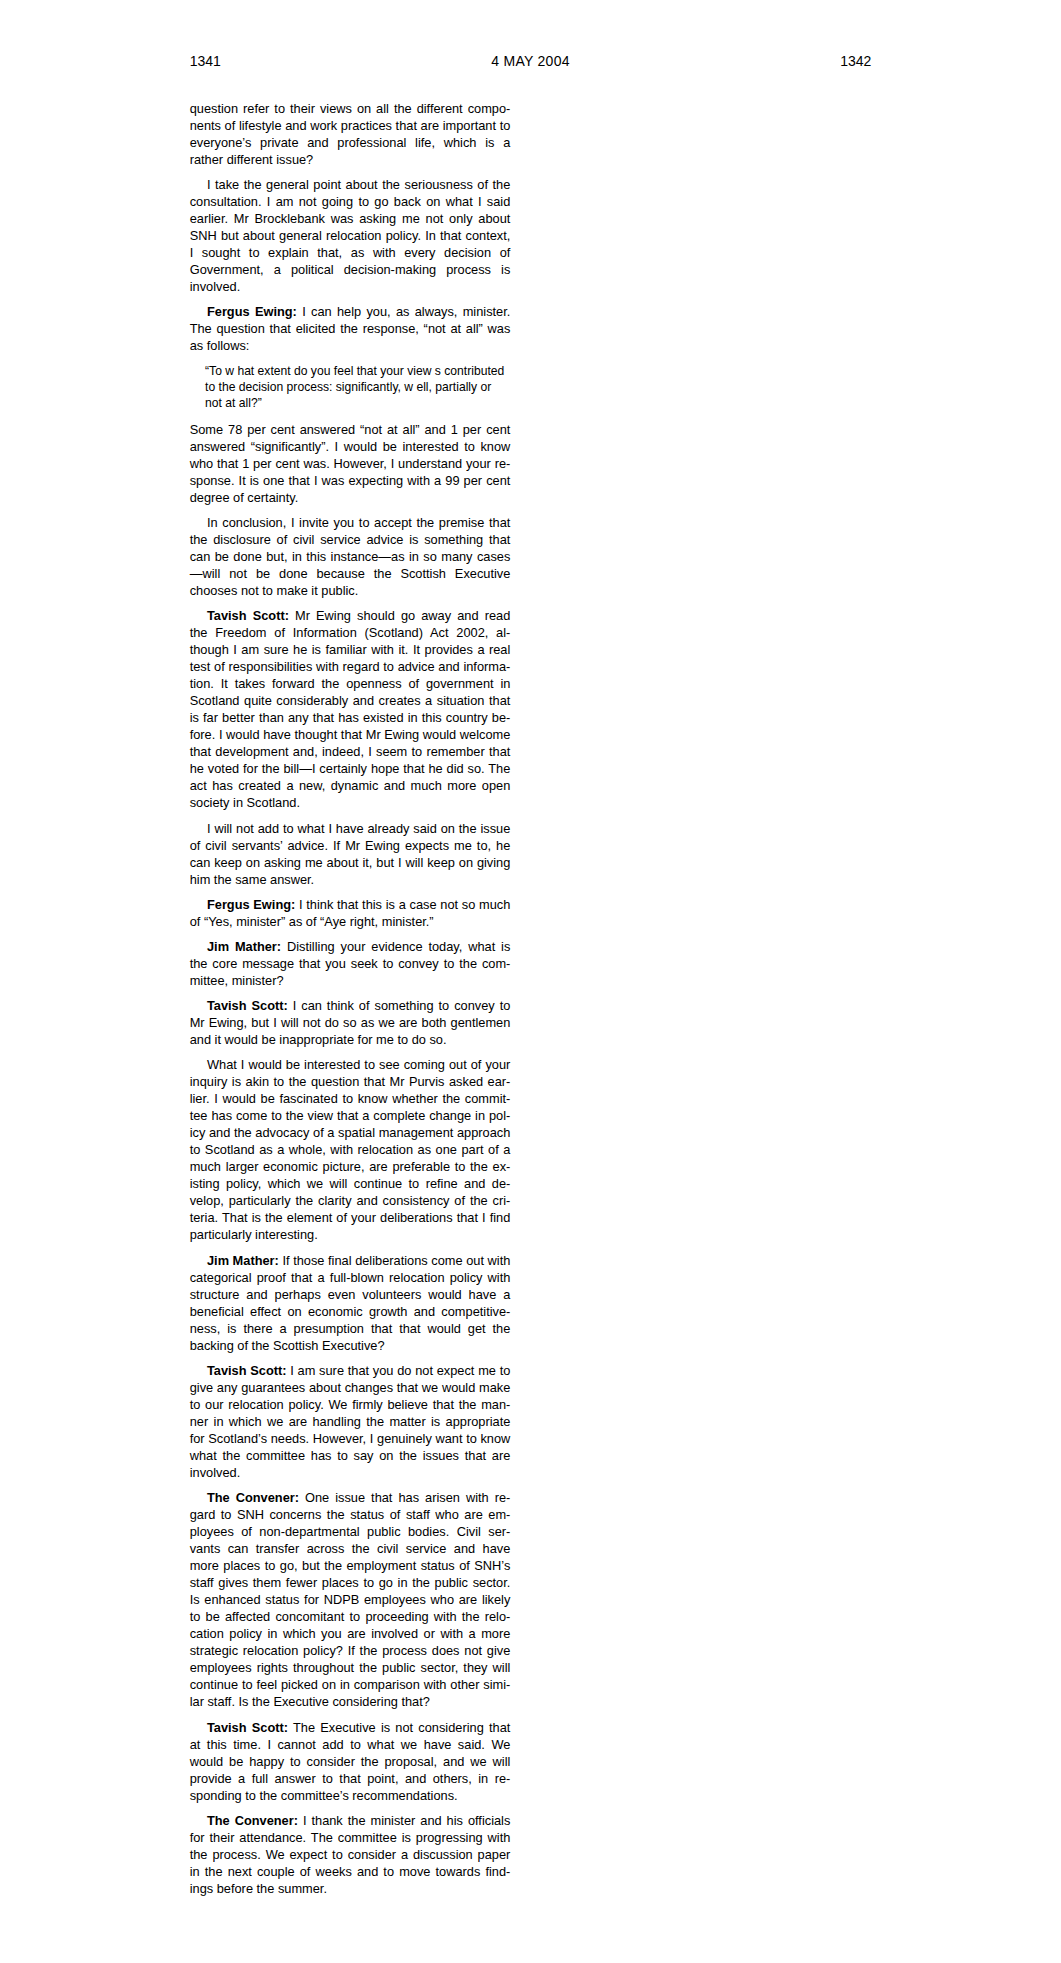1341
4 MAY 2004
1342
question refer to their views on all the different components of lifestyle and work practices that are important to everyone’s private and professional life, which is a rather different issue?
I take the general point about the seriousness of the consultation. I am not going to go back on what I said earlier. Mr Brocklebank was asking me not only about SNH but about general relocation policy. In that context, I sought to explain that, as with every decision of Government, a political decision-making process is involved.
Fergus Ewing: I can help you, as always, minister. The question that elicited the response, “not at all” was as follows:
“To w hat extent do you feel that your view s contributed to the decision process: significantly, w ell, partially or not at all?”
Some 78 per cent answered “not at all” and 1 per cent answered “significantly”. I would be interested to know who that 1 per cent was. However, I understand your response. It is one that I was expecting with a 99 per cent degree of certainty.
In conclusion, I invite you to accept the premise that the disclosure of civil service advice is something that can be done but, in this instance—as in so many cases—will not be done because the Scottish Executive chooses not to make it public.
Tavish Scott: Mr Ewing should go away and read the Freedom of Information (Scotland) Act 2002, although I am sure he is familiar with it. It provides a real test of responsibilities with regard to advice and information. It takes forward the openness of government in Scotland quite considerably and creates a situation that is far better than any that has existed in this country before. I would have thought that Mr Ewing would welcome that development and, indeed, I seem to remember that he voted for the bill—I certainly hope that he did so. The act has created a new, dynamic and much more open society in Scotland.
I will not add to what I have already said on the issue of civil servants’ advice. If Mr Ewing expects me to, he can keep on asking me about it, but I will keep on giving him the same answer.
Fergus Ewing: I think that this is a case not so much of “Yes, minister” as of “Aye right, minister.”
Jim Mather: Distilling your evidence today, what is the core message that you seek to convey to the committee, minister?
Tavish Scott: I can think of something to convey to Mr Ewing, but I will not do so as we are both gentlemen and it would be inappropriate for me to do so.
What I would be interested to see coming out of your inquiry is akin to the question that Mr Purvis asked earlier. I would be fascinated to know whether the committee has come to the view that a complete change in policy and the advocacy of a spatial management approach to Scotland as a whole, with relocation as one part of a much larger economic picture, are preferable to the existing policy, which we will continue to refine and develop, particularly the clarity and consistency of the criteria. That is the element of your deliberations that I find particularly interesting.
Jim Mather: If those final deliberations come out with categorical proof that a full-blown relocation policy with structure and perhaps even volunteers would have a beneficial effect on economic growth and competitiveness, is there a presumption that that would get the backing of the Scottish Executive?
Tavish Scott: I am sure that you do not expect me to give any guarantees about changes that we would make to our relocation policy. We firmly believe that the manner in which we are handling the matter is appropriate for Scotland’s needs. However, I genuinely want to know what the committee has to say on the issues that are involved.
The Convener: One issue that has arisen with regard to SNH concerns the status of staff who are employees of non-departmental public bodies. Civil servants can transfer across the civil service and have more places to go, but the employment status of SNH’s staff gives them fewer places to go in the public sector. Is enhanced status for NDPB employees who are likely to be affected concomitant to proceeding with the relocation policy in which you are involved or with a more strategic relocation policy? If the process does not give employees rights throughout the public sector, they will continue to feel picked on in comparison with other similar staff. Is the Executive considering that?
Tavish Scott: The Executive is not considering that at this time. I cannot add to what we have said. We would be happy to consider the proposal, and we will provide a full answer to that point, and others, in responding to the committee’s recommendations.
The Convener: I thank the minister and his officials for their attendance. The committee is progressing with the process. We expect to consider a discussion paper in the next couple of weeks and to move towards findings before the summer.